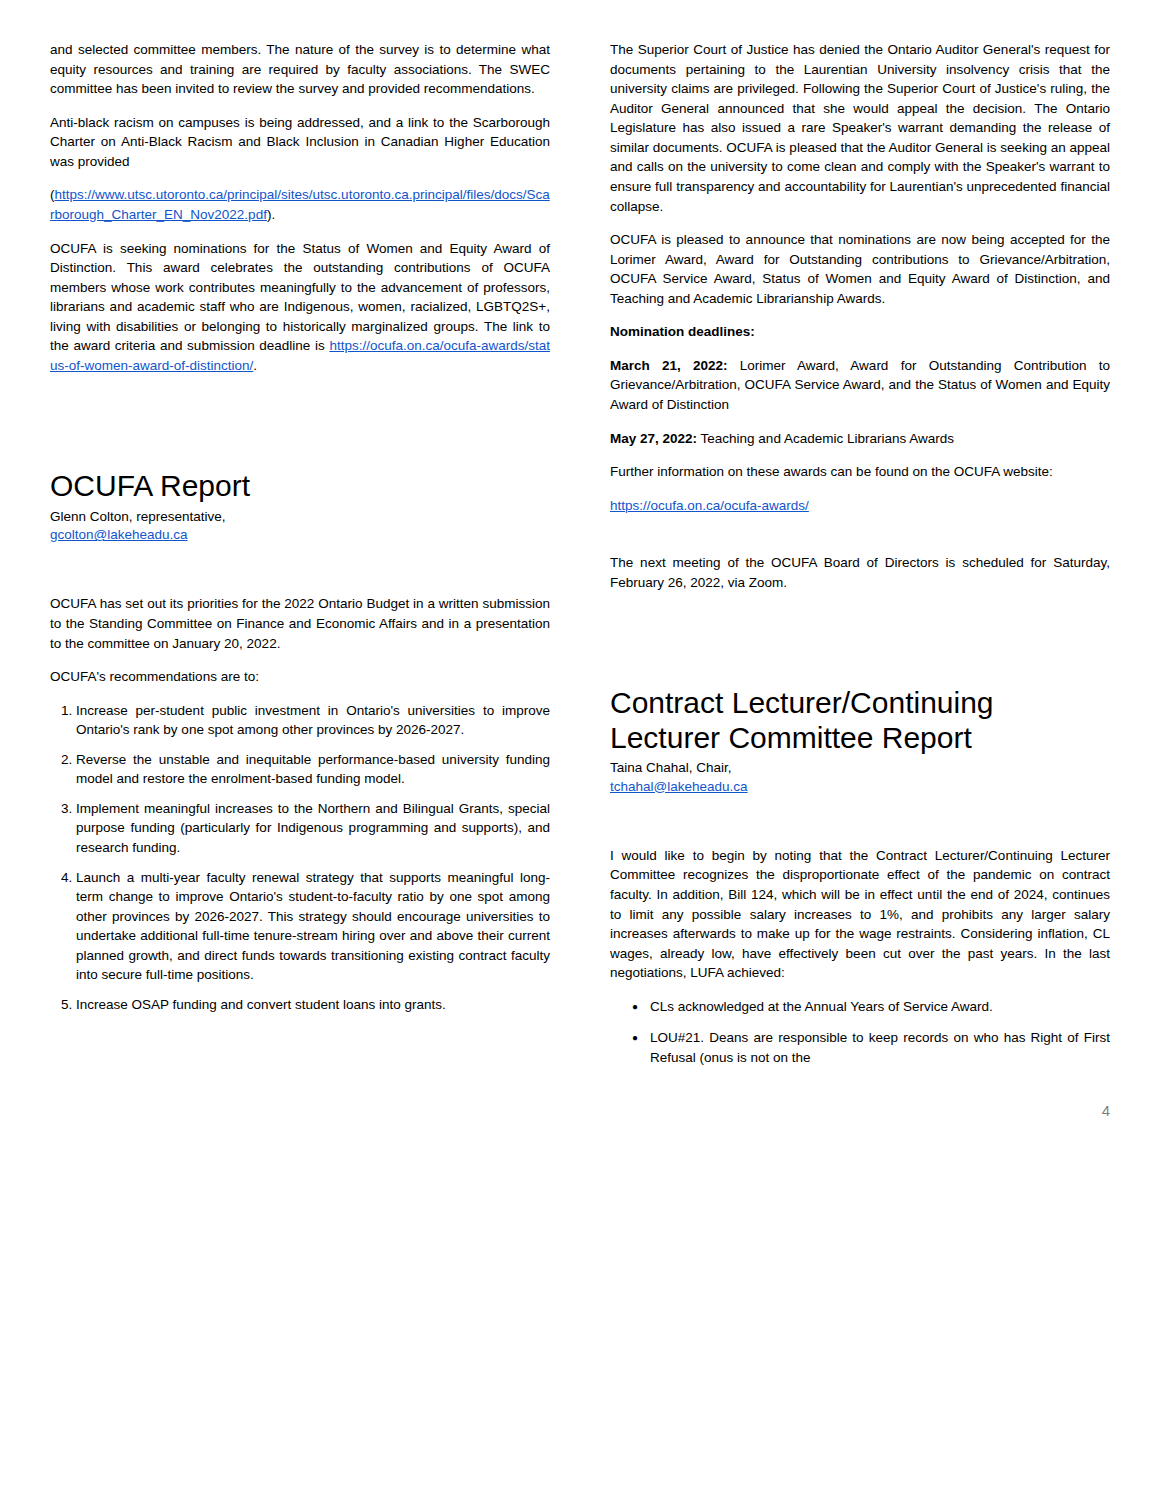and selected committee members. The nature of the survey is to determine what equity resources and training are required by faculty associations. The SWEC committee has been invited to review the survey and provided recommendations.
Anti-black racism on campuses is being addressed, and a link to the Scarborough Charter on Anti-Black Racism and Black Inclusion in Canadian Higher Education was provided
(https://www.utsc.utoronto.ca/principal/sites/utsc.utoronto.ca.principal/files/docs/Scarborough_Charter_EN_Nov2022.pdf).
OCUFA is seeking nominations for the Status of Women and Equity Award of Distinction. This award celebrates the outstanding contributions of OCUFA members whose work contributes meaningfully to the advancement of professors, librarians and academic staff who are Indigenous, women, racialized, LGBTQ2S+, living with disabilities or belonging to historically marginalized groups. The link to the award criteria and submission deadline is https://ocufa.on.ca/ocufa-awards/status-of-women-award-of-distinction/.
OCUFA Report
Glenn Colton, representative,
gcolton@lakeheadu.ca
OCUFA has set out its priorities for the 2022 Ontario Budget in a written submission to the Standing Committee on Finance and Economic Affairs and in a presentation to the committee on January 20, 2022.
OCUFA's recommendations are to:
Increase per-student public investment in Ontario's universities to improve Ontario's rank by one spot among other provinces by 2026-2027.
Reverse the unstable and inequitable performance-based university funding model and restore the enrolment-based funding model.
Implement meaningful increases to the Northern and Bilingual Grants, special purpose funding (particularly for Indigenous programming and supports), and research funding.
Launch a multi-year faculty renewal strategy that supports meaningful long-term change to improve Ontario's student-to-faculty ratio by one spot among other provinces by 2026-2027. This strategy should encourage universities to undertake additional full-time tenure-stream hiring over and above their current planned growth, and direct funds towards transitioning existing contract faculty into secure full-time positions.
Increase OSAP funding and convert student loans into grants.
The Superior Court of Justice has denied the Ontario Auditor General's request for documents pertaining to the Laurentian University insolvency crisis that the university claims are privileged. Following the Superior Court of Justice's ruling, the Auditor General announced that she would appeal the decision. The Ontario Legislature has also issued a rare Speaker's warrant demanding the release of similar documents. OCUFA is pleased that the Auditor General is seeking an appeal and calls on the university to come clean and comply with the Speaker's warrant to ensure full transparency and accountability for Laurentian's unprecedented financial collapse.
OCUFA is pleased to announce that nominations are now being accepted for the Lorimer Award, Award for Outstanding contributions to Grievance/Arbitration, OCUFA Service Award, Status of Women and Equity Award of Distinction, and Teaching and Academic Librarianship Awards.
Nomination deadlines:
March 21, 2022: Lorimer Award, Award for Outstanding Contribution to Grievance/Arbitration, OCUFA Service Award, and the Status of Women and Equity Award of Distinction
May 27, 2022: Teaching and Academic Librarians Awards
Further information on these awards can be found on the OCUFA website:
https://ocufa.on.ca/ocufa-awards/
The next meeting of the OCUFA Board of Directors is scheduled for Saturday, February 26, 2022, via Zoom.
Contract Lecturer/Continuing Lecturer Committee Report
Taina Chahal, Chair,
tchahal@lakeheadu.ca
I would like to begin by noting that the Contract Lecturer/Continuing Lecturer Committee recognizes the disproportionate effect of the pandemic on contract faculty. In addition, Bill 124, which will be in effect until the end of 2024, continues to limit any possible salary increases to 1%, and prohibits any larger salary increases afterwards to make up for the wage restraints. Considering inflation, CL wages, already low, have effectively been cut over the past years. In the last negotiations, LUFA achieved:
CLs acknowledged at the Annual Years of Service Award.
LOU#21. Deans are responsible to keep records on who has Right of First Refusal (onus is not on the
4